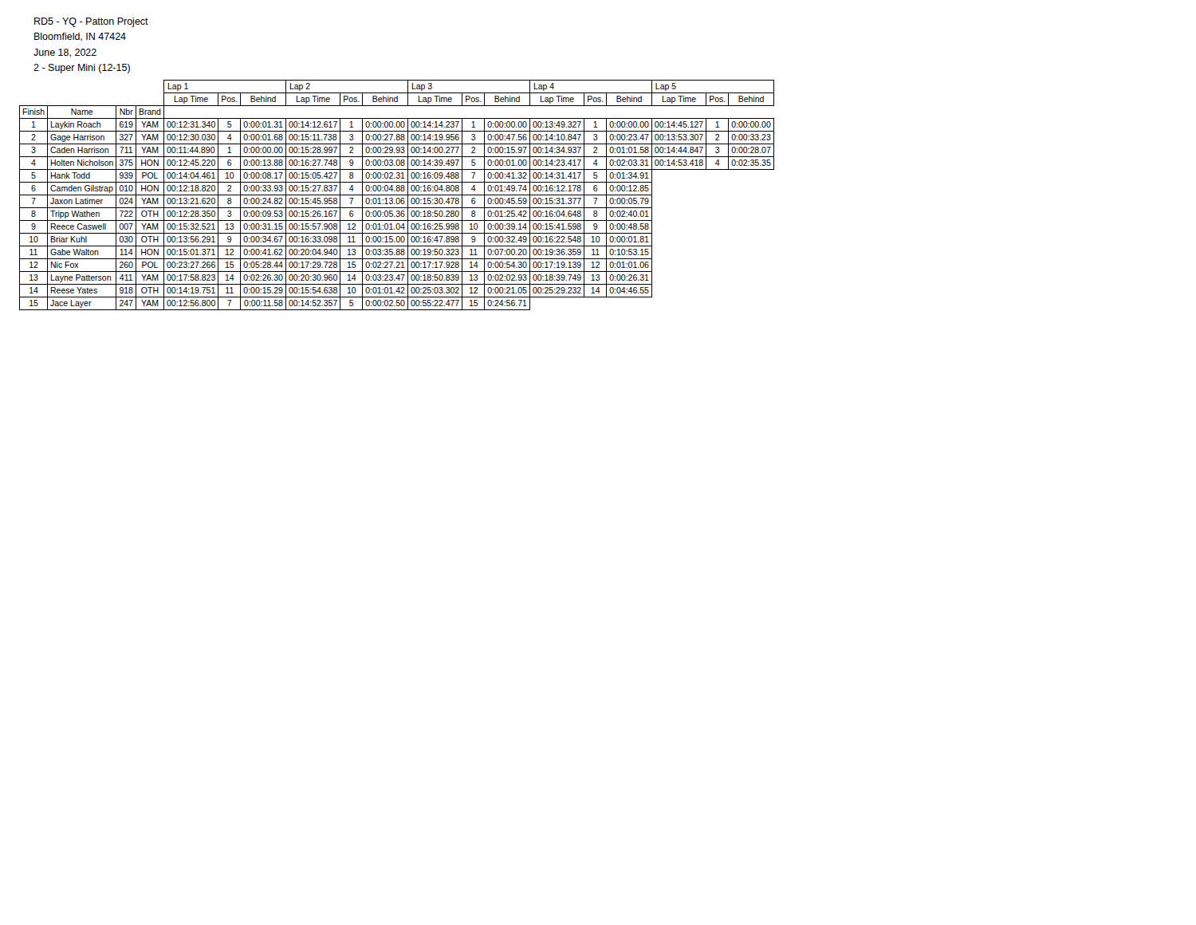RD5 - YQ - Patton Project
Bloomfield, IN 47424
June 18, 2022
2 - Super Mini (12-15)
| | | | | Lap 1 | Lap 2 | Lap 3 | Lap 4 | Lap 5 |
| --- | --- | --- | --- | --- | --- | --- | --- | --- |
| Lap Time | Pos. | Behind | Lap Time | Pos. | Behind | Lap Time | Pos. | Behind | Lap Time | Pos. | Behind | Lap Time | Pos. | Behind |
| Finish | Name | Nbr | Brand | |
| 1 | Laykin Roach | 619 | YAM | 00:12:31.340 | 5 | 0:00:01.31 | 00:14:12.617 | 1 | 0:00:00.00 | 00:14:14.237 | 1 | 0:00:00.00 | 00:13:49.327 | 1 | 0:00:00.00 | 00:14:45.127 | 1 | 0:00:00.00 |
| 2 | Gage Harrison | 327 | YAM | 00:12:30.030 | 4 | 0:00:01.68 | 00:15:11.738 | 3 | 0:00:27.88 | 00:14:19.956 | 3 | 0:00:47.56 | 00:14:10.847 | 3 | 0:00:23.47 | 00:13:53.307 | 2 | 0:00:33.23 |
| 3 | Caden Harrison | 711 | YAM | 00:11:44.890 | 1 | 0:00:00.00 | 00:15:28.997 | 2 | 0:00:29.93 | 00:14:00.277 | 2 | 0:00:15.97 | 00:14:34.937 | 2 | 0:01:01.58 | 00:14:44.847 | 3 | 0:00:28.07 |
| 4 | Holten Nicholson | 375 | HON | 00:12:45.220 | 6 | 0:00:13.88 | 00:16:27.748 | 9 | 0:00:03.08 | 00:14:39.497 | 5 | 0:00:01.00 | 00:14:23.417 | 4 | 0:02:03.31 | 00:14:53.418 | 4 | 0:02:35.35 |
| 5 | Hank Todd | 939 | POL | 00:14:04.461 | 10 | 0:00:08.17 | 00:15:05.427 | 8 | 0:00:02.31 | 00:16:09.488 | 7 | 0:00:41.32 | 00:14:31.417 | 5 | 0:01:34.91 | | | |
| 6 | Camden Gilstrap | 010 | HON | 00:12:18.820 | 2 | 0:00:33.93 | 00:15:27.837 | 4 | 0:00:04.88 | 00:16:04.808 | 4 | 0:01:49.74 | 00:16:12.178 | 6 | 0:00:12.85 | | | |
| 7 | Jaxon Latimer | 024 | YAM | 00:13:21.620 | 8 | 0:00:24.82 | 00:15:45.958 | 7 | 0:01:13.06 | 00:15:30.478 | 6 | 0:00:45.59 | 00:15:31.377 | 7 | 0:00:05.79 | | | |
| 8 | Tripp Wathen | 722 | OTH | 00:12:28.350 | 3 | 0:00:09.53 | 00:15:26.167 | 6 | 0:00:05.36 | 00:18:50.280 | 8 | 0:01:25.42 | 00:16:04.648 | 8 | 0:02:40.01 | | | |
| 9 | Reece Caswell | 007 | YAM | 00:15:32.521 | 13 | 0:00:31.15 | 00:15:57.908 | 12 | 0:01:01.04 | 00:16:25.998 | 10 | 0:00:39.14 | 00:15:41.598 | 9 | 0:00:48.58 | | | |
| 10 | Briar Kuhl | 030 | OTH | 00:13:56.291 | 9 | 0:00:34.67 | 00:16:33.098 | 11 | 0:00:15.00 | 00:16:47.898 | 9 | 0:00:32.49 | 00:16:22.548 | 10 | 0:00:01.81 | | | |
| 11 | Gabe Walton | 114 | HON | 00:15:01.371 | 12 | 0:00:41.62 | 00:20:04.940 | 13 | 0:03:35.88 | 00:19:50.323 | 11 | 0:07:00.20 | 00:19:36.359 | 11 | 0:10:53.15 | | | |
| 12 | Nic Fox | 260 | POL | 00:23:27.266 | 15 | 0:05:28.44 | 00:17:29.728 | 15 | 0:02:27.21 | 00:17:17.928 | 14 | 0:00:54.30 | 00:17:19.139 | 12 | 0:01:01.06 | | | |
| 13 | Layne Patterson | 411 | YAM | 00:17:58.823 | 14 | 0:02:26.30 | 00:20:30.960 | 14 | 0:03:23.47 | 00:18:50.839 | 13 | 0:02:02.93 | 00:18:39.749 | 13 | 0:00:26.31 | | | |
| 14 | Reese Yates | 918 | OTH | 00:14:19.751 | 11 | 0:00:15.29 | 00:15:54.638 | 10 | 0:01:01.42 | 00:25:03.302 | 12 | 0:00:21.05 | 00:25:29.232 | 14 | 0:04:46.55 | | | |
| 15 | Jace Layer | 247 | YAM | 00:12:56.800 | 7 | 0:00:11.58 | 00:14:52.357 | 5 | 0:00:02.50 | 00:55:22.477 | 15 | 0:24:56.71 | | | | | | |